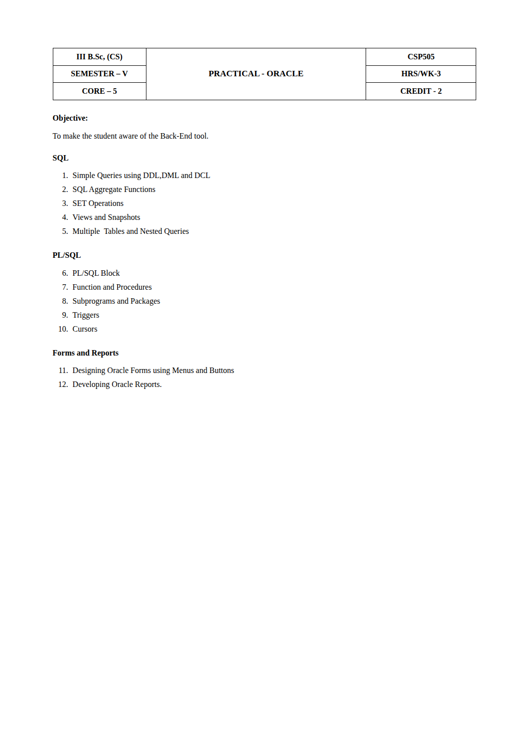| III B.Sc, (CS) | PRACTICAL - ORACLE | CSP505 |
| SEMESTER – V | HRS/WK-3 |
| CORE – 5 | CREDIT - 2 |
Objective:
To make the student aware of the Back-End tool.
SQL
Simple Queries using DDL,DML and DCL
SQL Aggregate Functions
SET Operations
Views and Snapshots
Multiple Tables and Nested Queries
PL/SQL
PL/SQL Block
Function and Procedures
Subprograms and Packages
Triggers
Cursors
Forms and Reports
Designing Oracle Forms using Menus and Buttons
Developing Oracle Reports.